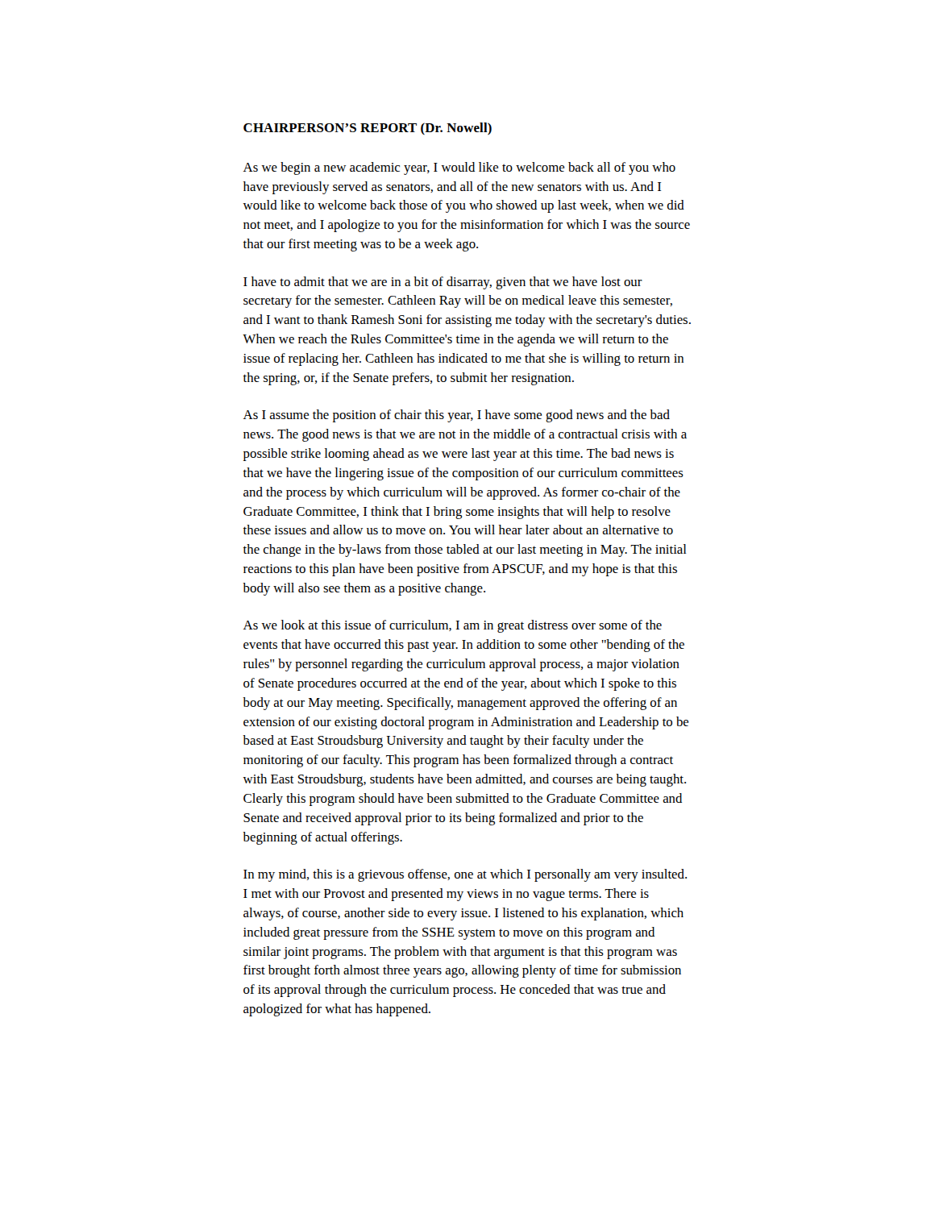CHAIRPERSON’S REPORT (Dr. Nowell)
As we begin a new academic year, I would like to welcome back all of you who have previously served as senators, and all of the new senators with us. And I would like to welcome back those of you who showed up last week, when we did not meet, and I apologize to you for the misinformation for which I was the source that our first meeting was to be a week ago.
I have to admit that we are in a bit of disarray, given that we have lost our secretary for the semester. Cathleen Ray will be on medical leave this semester, and I want to thank Ramesh Soni for assisting me today with the secretary's duties. When we reach the Rules Committee's time in the agenda we will return to the issue of replacing her. Cathleen has indicated to me that she is willing to return in the spring, or, if the Senate prefers, to submit her resignation.
As I assume the position of chair this year, I have some good news and the bad news. The good news is that we are not in the middle of a contractual crisis with a possible strike looming ahead as we were last year at this time. The bad news is that we have the lingering issue of the composition of our curriculum committees and the process by which curriculum will be approved. As former co-chair of the Graduate Committee, I think that I bring some insights that will help to resolve these issues and allow us to move on. You will hear later about an alternative to the change in the by-laws from those tabled at our last meeting in May. The initial reactions to this plan have been positive from APSCUF, and my hope is that this body will also see them as a positive change.
As we look at this issue of curriculum, I am in great distress over some of the events that have occurred this past year. In addition to some other "bending of the rules" by personnel regarding the curriculum approval process, a major violation of Senate procedures occurred at the end of the year, about which I spoke to this body at our May meeting. Specifically, management approved the offering of an extension of our existing doctoral program in Administration and Leadership to be based at East Stroudsburg University and taught by their faculty under the monitoring of our faculty. This program has been formalized through a contract with East Stroudsburg, students have been admitted, and courses are being taught. Clearly this program should have been submitted to the Graduate Committee and Senate and received approval prior to its being formalized and prior to the beginning of actual offerings.
In my mind, this is a grievous offense, one at which I personally am very insulted. I met with our Provost and presented my views in no vague terms. There is always, of course, another side to every issue. I listened to his explanation, which included great pressure from the SSHE system to move on this program and similar joint programs. The problem with that argument is that this program was first brought forth almost three years ago, allowing plenty of time for submission of its approval through the curriculum process. He conceded that was true and apologized for what has happened.